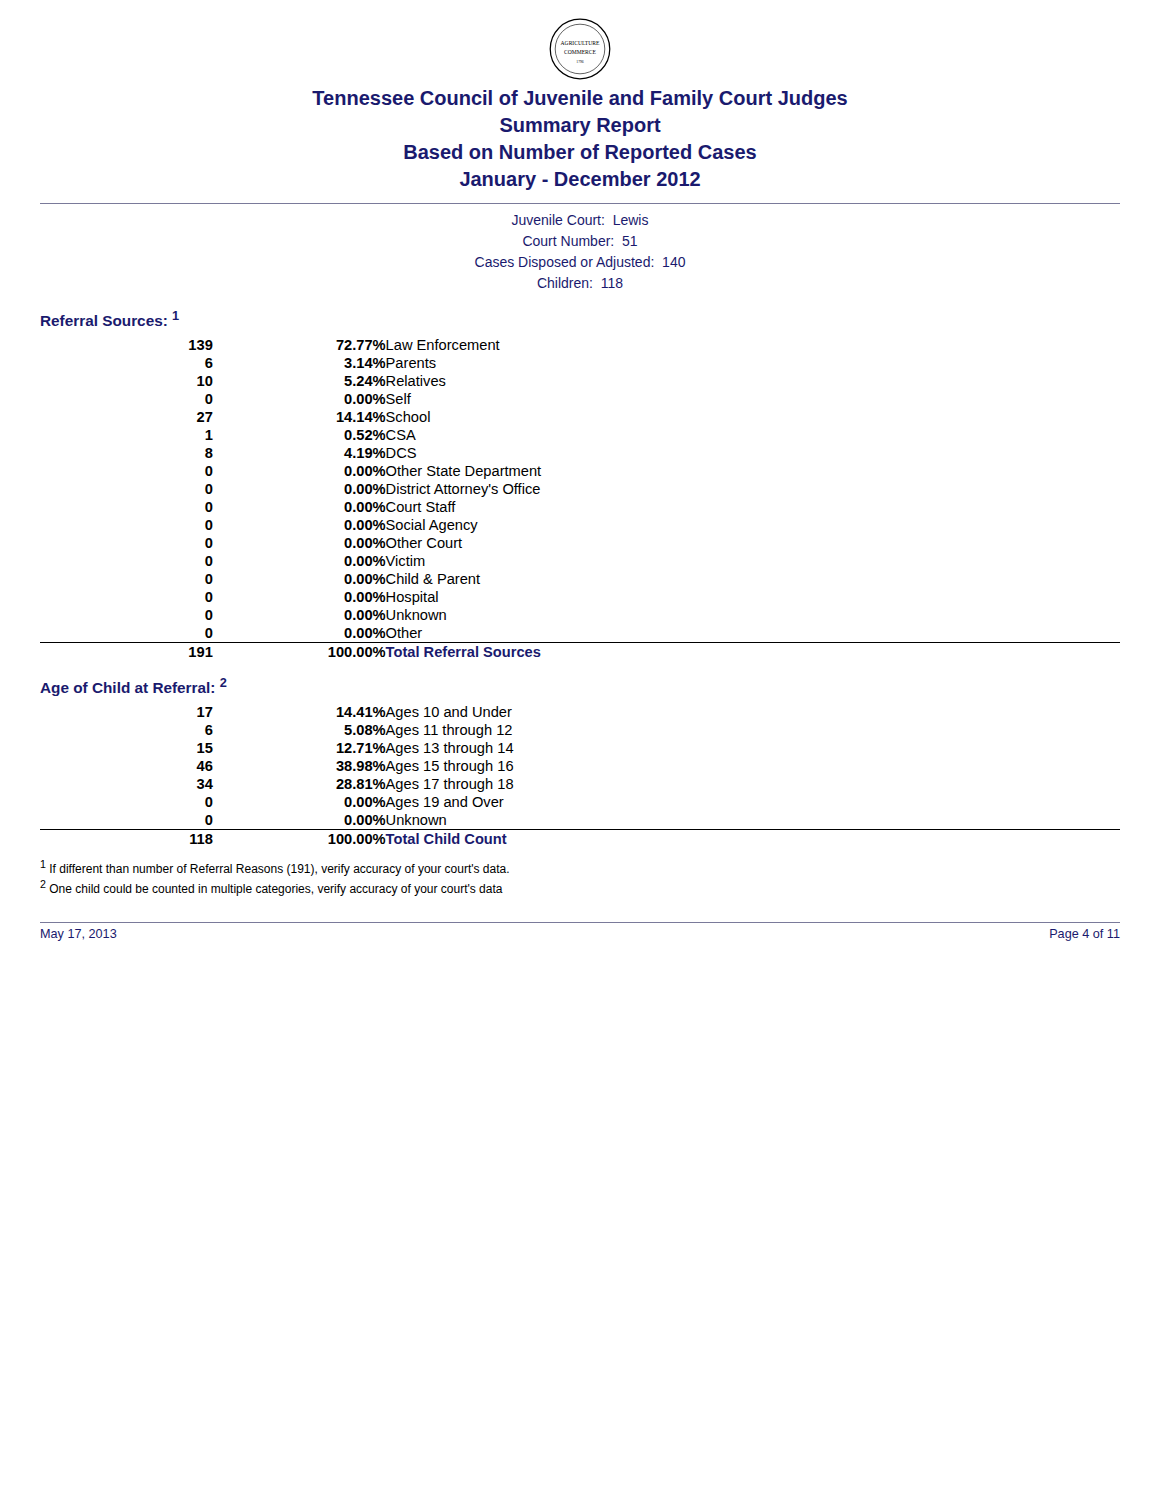Tennessee Council of Juvenile and Family Court Judges
Summary Report
Based on Number of Reported Cases
January - December 2012
Juvenile Court: Lewis
Court Number: 51
Cases Disposed or Adjusted: 140
Children: 118
Referral Sources: 1
| 139 | 72.77% | Law Enforcement |
| 6 | 3.14% | Parents |
| 10 | 5.24% | Relatives |
| 0 | 0.00% | Self |
| 27 | 14.14% | School |
| 1 | 0.52% | CSA |
| 8 | 4.19% | DCS |
| 0 | 0.00% | Other State Department |
| 0 | 0.00% | District Attorney's Office |
| 0 | 0.00% | Court Staff |
| 0 | 0.00% | Social Agency |
| 0 | 0.00% | Other Court |
| 0 | 0.00% | Victim |
| 0 | 0.00% | Child & Parent |
| 0 | 0.00% | Hospital |
| 0 | 0.00% | Unknown |
| 0 | 0.00% | Other |
| 191 | 100.00% | Total Referral Sources |
Age of Child at Referral: 2
| 17 | 14.41% | Ages 10 and Under |
| 6 | 5.08% | Ages 11 through 12 |
| 15 | 12.71% | Ages 13 through 14 |
| 46 | 38.98% | Ages 15 through 16 |
| 34 | 28.81% | Ages 17 through 18 |
| 0 | 0.00% | Ages 19 and Over |
| 0 | 0.00% | Unknown |
| 118 | 100.00% | Total Child Count |
1 If different than number of Referral Reasons (191), verify accuracy of your court's data.
2 One child could be counted in multiple categories, verify accuracy of your court's data
May 17, 2013
Page 4 of 11